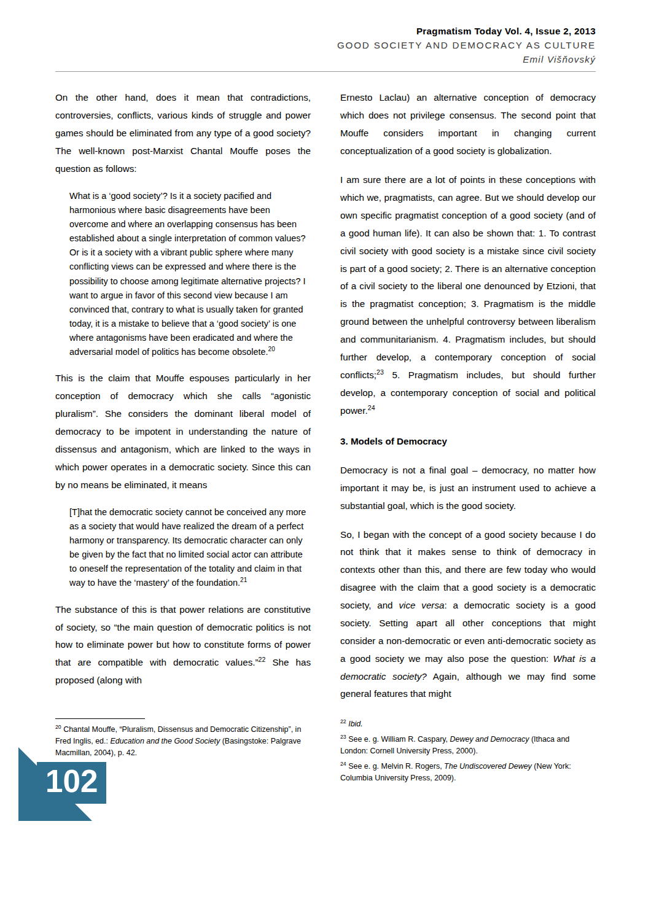Pragmatism Today Vol. 4, Issue 2, 2013
Good Society and Democracy as Culture
Emil Višňovský
On the other hand, does it mean that contradictions, controversies, conflicts, various kinds of struggle and power games should be eliminated from any type of a good society? The well-known post-Marxist Chantal Mouffe poses the question as follows:
What is a ‘good society’? Is it a society pacified and harmonious where basic disagreements have been overcome and where an overlapping consensus has been established about a single interpretation of common values? Or is it a society with a vibrant public sphere where many conflicting views can be expressed and where there is the possibility to choose among legitimate alternative projects? I want to argue in favor of this second view because I am convinced that, contrary to what is usually taken for granted today, it is a mistake to believe that a ‘good society’ is one where antagonisms have been eradicated and where the adversarial model of politics has become obsolete.20
This is the claim that Mouffe espouses particularly in her conception of democracy which she calls “agonistic pluralism”. She considers the dominant liberal model of democracy to be impotent in understanding the nature of dissensus and antagonism, which are linked to the ways in which power operates in a democratic society. Since this can by no means be eliminated, it means
[T]hat the democratic society cannot be conceived any more as a society that would have realized the dream of a perfect harmony or transparency. Its democratic character can only be given by the fact that no limited social actor can attribute to oneself the representation of the totality and claim in that way to have the ‘mastery’ of the foundation.21
The substance of this is that power relations are constitutive of society, so “the main question of democratic politics is not how to eliminate power but how to constitute forms of power that are compatible with democratic values.”22 She has proposed (along with
Ernesto Laclau) an alternative conception of democracy which does not privilege consensus. The second point that Mouffe considers important in changing current conceptualization of a good society is globalization.
I am sure there are a lot of points in these conceptions with which we, pragmatists, can agree. But we should develop our own specific pragmatist conception of a good society (and of a good human life). It can also be shown that: 1. To contrast civil society with good society is a mistake since civil society is part of a good society; 2. There is an alternative conception of a civil society to the liberal one denounced by Etzioni, that is the pragmatist conception; 3. Pragmatism is the middle ground between the unhelpful controversy between liberalism and communitarianism. 4. Pragmatism includes, but should further develop, a contemporary conception of social conflicts;23 5. Pragmatism includes, but should further develop, a contemporary conception of social and political power.24
3. Models of Democracy
Democracy is not a final goal – democracy, no matter how important it may be, is just an instrument used to achieve a substantial goal, which is the good society.
So, I began with the concept of a good society because I do not think that it makes sense to think of democracy in contexts other than this, and there are few today who would disagree with the claim that a good society is a democratic society, and vice versa: a democratic society is a good society. Setting apart all other conceptions that might consider a non-democratic or even anti-democratic society as a good society we may also pose the question: What is a democratic society? Again, although we may find some general features that might
20 Chantal Mouffe, “Pluralism, Dissensus and Democratic Citizenship”, in Fred Inglis, ed.: Education and the Good Society (Basingstoke: Palgrave Macmillan, 2004), p. 42.
21 Ibid., p. 44.
22 Ibid.
23 See e. g. William R. Caspary, Dewey and Democracy (Ithaca and London: Cornell University Press, 2000).
24 See e. g. Melvin R. Rogers, The Undiscovered Dewey (New York: Columbia University Press, 2009).
102